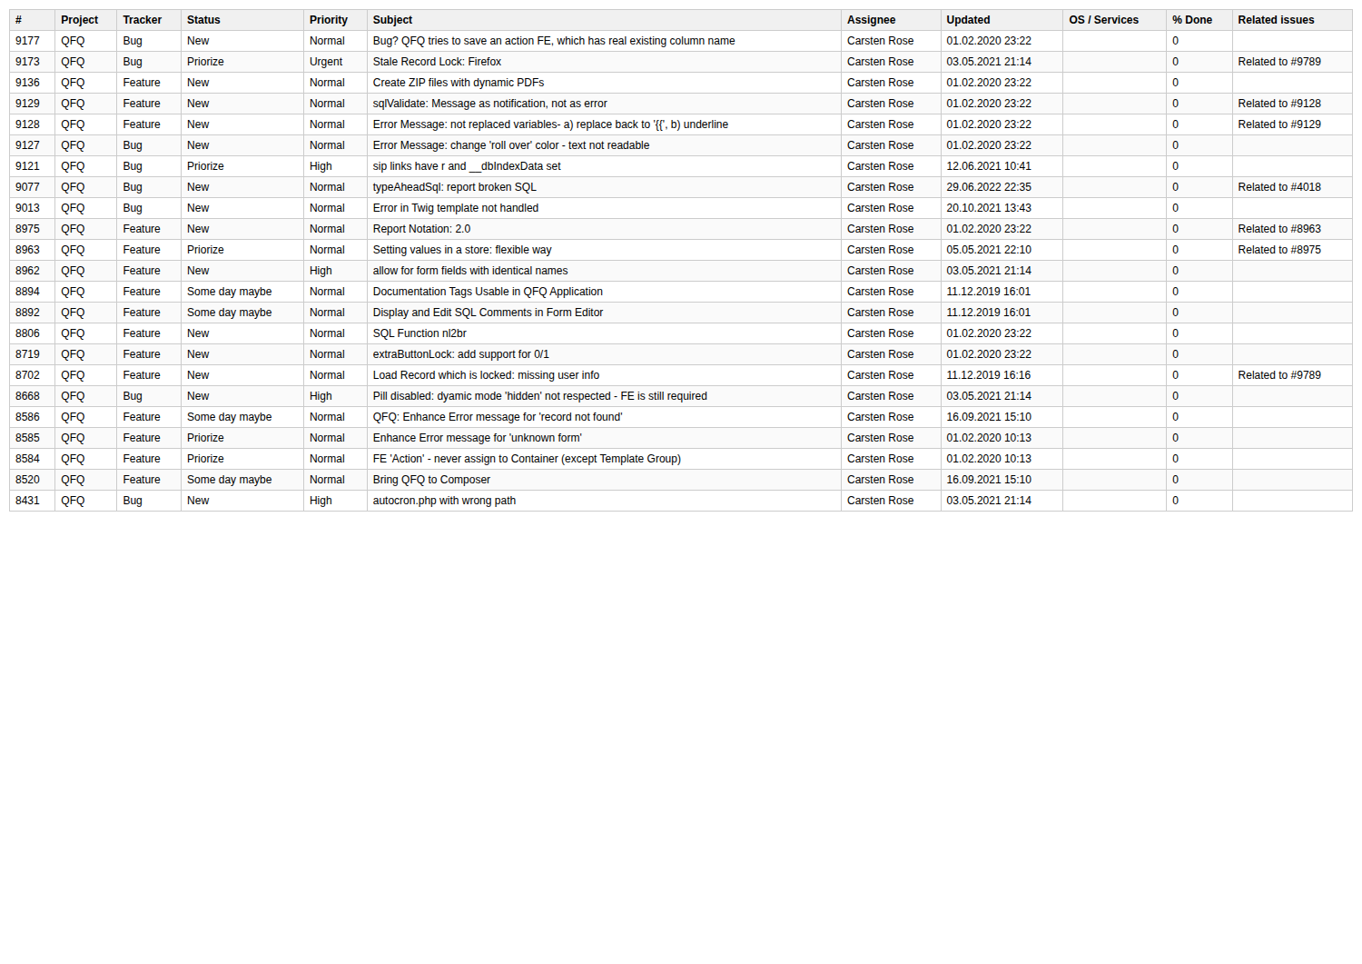| # | Project | Tracker | Status | Priority | Subject | Assignee | Updated | OS / Services | % Done | Related issues |
| --- | --- | --- | --- | --- | --- | --- | --- | --- | --- | --- |
| 9177 | QFQ | Bug | New | Normal | Bug? QFQ tries to save an action FE, which has real existing column name | Carsten Rose | 01.02.2020 23:22 | | 0 | |
| 9173 | QFQ | Bug | Priorize | Urgent | Stale Record Lock: Firefox | Carsten Rose | 03.05.2021 21:14 | | 0 | Related to #9789 |
| 9136 | QFQ | Feature | New | Normal | Create ZIP files with dynamic PDFs | Carsten Rose | 01.02.2020 23:22 | | 0 | |
| 9129 | QFQ | Feature | New | Normal | sqlValidate: Message as notification, not as error | Carsten Rose | 01.02.2020 23:22 | | 0 | Related to #9128 |
| 9128 | QFQ | Feature | New | Normal | Error Message: not replaced variables- a) replace back to '{{', b) underline | Carsten Rose | 01.02.2020 23:22 | | 0 | Related to #9129 |
| 9127 | QFQ | Bug | New | Normal | Error Message: change 'roll over' color - text not readable | Carsten Rose | 01.02.2020 23:22 | | 0 | |
| 9121 | QFQ | Bug | Priorize | High | sip links have r and __dbIndexData set | Carsten Rose | 12.06.2021 10:41 | | 0 | |
| 9077 | QFQ | Bug | New | Normal | typeAheadSql: report broken SQL | Carsten Rose | 29.06.2022 22:35 | | 0 | Related to #4018 |
| 9013 | QFQ | Bug | New | Normal | Error in Twig template not handled | Carsten Rose | 20.10.2021 13:43 | | 0 | |
| 8975 | QFQ | Feature | New | Normal | Report Notation: 2.0 | Carsten Rose | 01.02.2020 23:22 | | 0 | Related to #8963 |
| 8963 | QFQ | Feature | Priorize | Normal | Setting values in a store: flexible way | Carsten Rose | 05.05.2021 22:10 | | 0 | Related to #8975 |
| 8962 | QFQ | Feature | New | High | allow for form fields with identical names | Carsten Rose | 03.05.2021 21:14 | | 0 | |
| 8894 | QFQ | Feature | Some day maybe | Normal | Documentation Tags Usable in QFQ Application | Carsten Rose | 11.12.2019 16:01 | | 0 | |
| 8892 | QFQ | Feature | Some day maybe | Normal | Display and Edit SQL Comments in Form Editor | Carsten Rose | 11.12.2019 16:01 | | 0 | |
| 8806 | QFQ | Feature | New | Normal | SQL Function nl2br | Carsten Rose | 01.02.2020 23:22 | | 0 | |
| 8719 | QFQ | Feature | New | Normal | extraButtonLock: add support for 0/1 | Carsten Rose | 01.02.2020 23:22 | | 0 | |
| 8702 | QFQ | Feature | New | Normal | Load Record which is locked: missing user info | Carsten Rose | 11.12.2019 16:16 | | 0 | Related to #9789 |
| 8668 | QFQ | Bug | New | High | Pill disabled: dyamic mode 'hidden' not respected - FE is still required | Carsten Rose | 03.05.2021 21:14 | | 0 | |
| 8586 | QFQ | Feature | Some day maybe | Normal | QFQ: Enhance Error message for 'record not found' | Carsten Rose | 16.09.2021 15:10 | | 0 | |
| 8585 | QFQ | Feature | Priorize | Normal | Enhance Error message for 'unknown form' | Carsten Rose | 01.02.2020 10:13 | | 0 | |
| 8584 | QFQ | Feature | Priorize | Normal | FE 'Action' - never assign to Container (except Template Group) | Carsten Rose | 01.02.2020 10:13 | | 0 | |
| 8520 | QFQ | Feature | Some day maybe | Normal | Bring QFQ to Composer | Carsten Rose | 16.09.2021 15:10 | | 0 | |
| 8431 | QFQ | Bug | New | High | autocron.php with wrong path | Carsten Rose | 03.05.2021 21:14 | | 0 | |